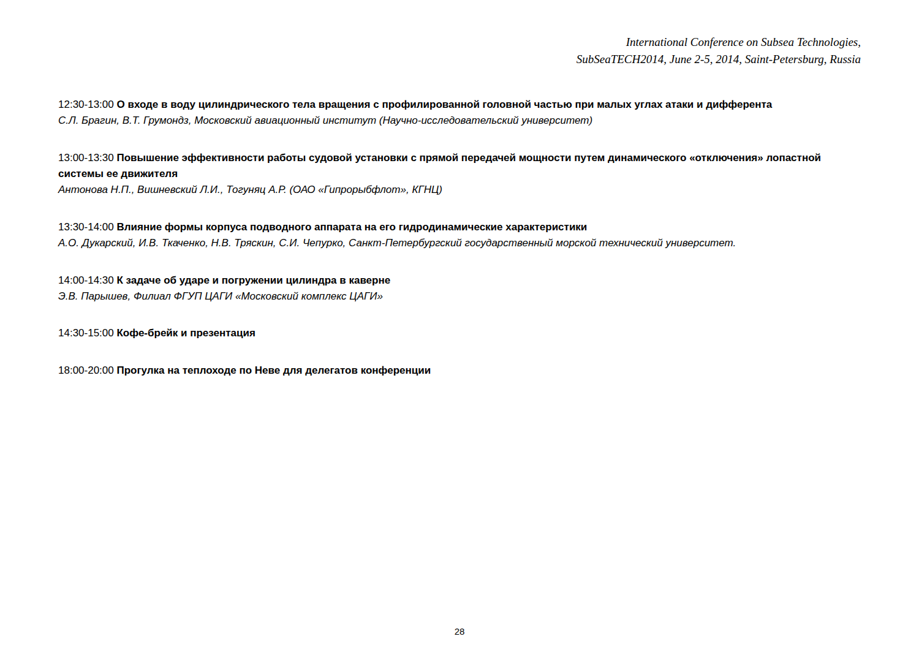International Conference on Subsea Technologies,
SubSeaTECH2014, June 2-5, 2014, Saint-Petersburg, Russia
12:30-13:00 О входе в воду цилиндрического тела вращения с профилированной головной частью при малых углах атаки и дифферента
С.Л. Брагин, В.Т. Грумондз, Московский авиационный институт (Научно-исследовательский университет)
13:00-13:30 Повышение эффективности работы судовой установки с прямой передачей мощности путем динамического «отключения» лопастной системы ее движителя
Антонова Н.П., Вишневский Л.И., Тогуняц А.Р. (ОАО «Гипрорыбфлот», КГНЦ)
13:30-14:00 Влияние формы корпуса подводного аппарата на его гидродинамические характеристики
А.О. Дукарский, И.В. Ткаченко, Н.В. Тряскин, С.И. Чепурко, Санкт-Петербургский государственный морской технический университет.
14:00-14:30 К задаче об ударе и погружении цилиндра в каверне
Э.В. Парышев, Филиал ФГУП ЦАГИ «Московский комплекс ЦАГИ»
14:30-15:00 Кофе-брейк и презентация
18:00-20:00 Прогулка на теплоходе по Неве для делегатов конференции
28